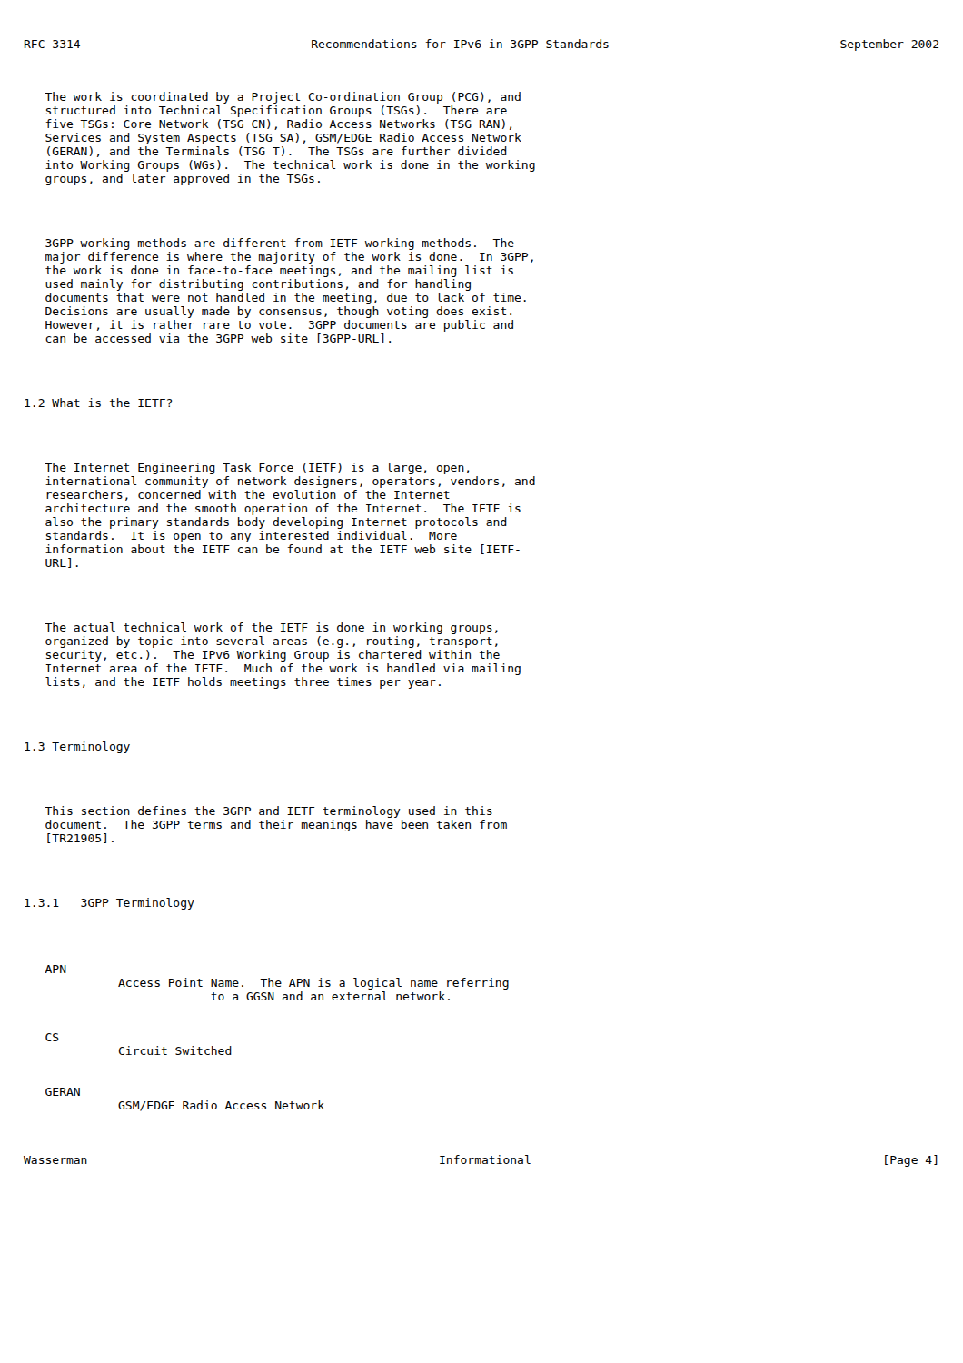RFC 3314 Recommendations for IPv6 in 3GPP Standards September 2002
The work is coordinated by a Project Co-ordination Group (PCG), and structured into Technical Specification Groups (TSGs). There are five TSGs: Core Network (TSG CN), Radio Access Networks (TSG RAN), Services and System Aspects (TSG SA), GSM/EDGE Radio Access Network (GERAN), and the Terminals (TSG T). The TSGs are further divided into Working Groups (WGs). The technical work is done in the working groups, and later approved in the TSGs.
3GPP working methods are different from IETF working methods. The major difference is where the majority of the work is done. In 3GPP, the work is done in face-to-face meetings, and the mailing list is used mainly for distributing contributions, and for handling documents that were not handled in the meeting, due to lack of time. Decisions are usually made by consensus, though voting does exist. However, it is rather rare to vote. 3GPP documents are public and can be accessed via the 3GPP web site [3GPP-URL].
1.2 What is the IETF?
The Internet Engineering Task Force (IETF) is a large, open, international community of network designers, operators, vendors, and researchers, concerned with the evolution of the Internet architecture and the smooth operation of the Internet. The IETF is also the primary standards body developing Internet protocols and standards. It is open to any interested individual. More information about the IETF can be found at the IETF web site [IETF- URL].
The actual technical work of the IETF is done in working groups, organized by topic into several areas (e.g., routing, transport, security, etc.). The IPv6 Working Group is chartered within the Internet area of the IETF. Much of the work is handled via mailing lists, and the IETF holds meetings three times per year.
1.3 Terminology
This section defines the 3GPP and IETF terminology used in this document. The 3GPP terms and their meanings have been taken from [TR21905].
1.3.1 3GPP Terminology
APN
Access Point Name. The APN is a logical name referring to a GGSN and an external network.
CS
Circuit Switched
GERAN
GSM/EDGE Radio Access Network
Wasserman Informational [Page 4]